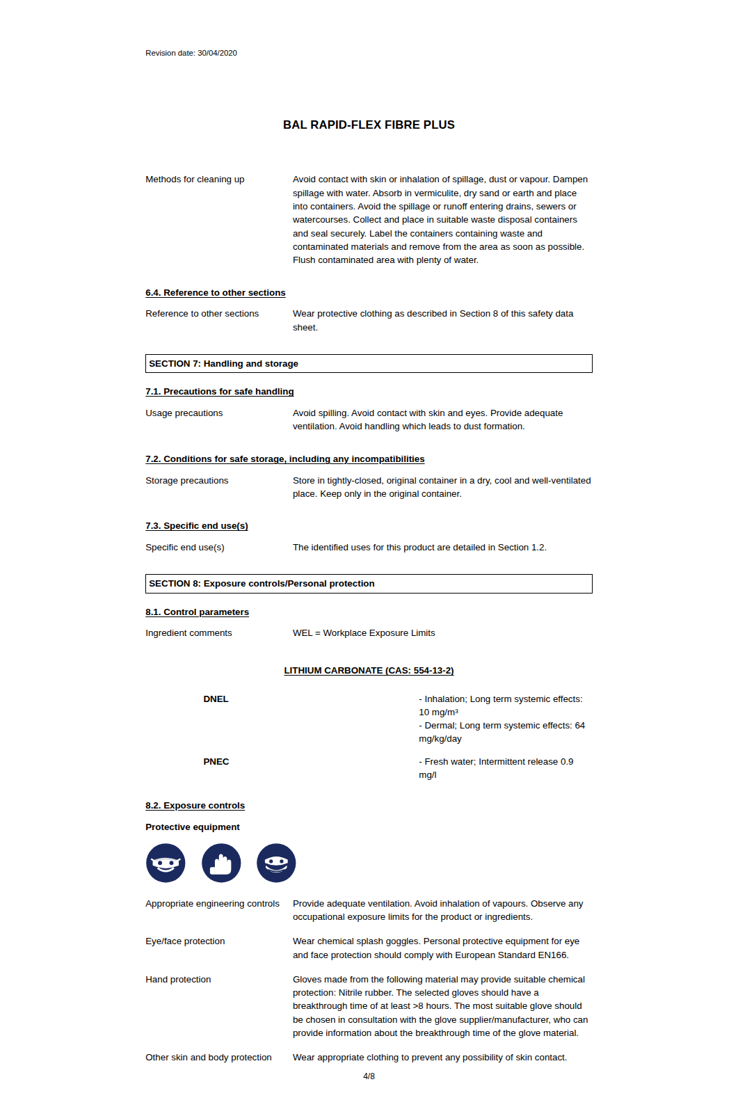Revision date: 30/04/2020
BAL RAPID-FLEX FIBRE PLUS
| Methods for cleaning up | Avoid contact with skin or inhalation of spillage, dust or vapour. Dampen spillage with water. Absorb in vermiculite, dry sand or earth and place into containers. Avoid the spillage or runoff entering drains, sewers or watercourses. Collect and place in suitable waste disposal containers and seal securely. Label the containers containing waste and contaminated materials and remove from the area as soon as possible. Flush contaminated area with plenty of water. |
6.4. Reference to other sections
| Reference to other sections | Wear protective clothing as described in Section 8 of this safety data sheet. |
SECTION 7: Handling and storage
7.1. Precautions for safe handling
| Usage precautions | Avoid spilling. Avoid contact with skin and eyes. Provide adequate ventilation. Avoid handling which leads to dust formation. |
7.2. Conditions for safe storage, including any incompatibilities
| Storage precautions | Store in tightly-closed, original container in a dry, cool and well-ventilated place. Keep only in the original container. |
7.3. Specific end use(s)
| Specific end use(s) | The identified uses for this product are detailed in Section 1.2. |
SECTION 8: Exposure controls/Personal protection
8.1. Control parameters
| Ingredient comments | WEL = Workplace Exposure Limits |
LITHIUM CARBONATE (CAS: 554-13-2)
| DNEL | - Inhalation; Long term systemic effects: 10 mg/m³ - Dermal; Long term systemic effects: 64 mg/kg/day |
| PNEC | - Fresh water; Intermittent release 0.9 mg/l |
8.2. Exposure controls
Protective equipment
| Appropriate engineering controls | Provide adequate ventilation. Avoid inhalation of vapours. Observe any occupational exposure limits for the product or ingredients. |
| Eye/face protection | Wear chemical splash goggles. Personal protective equipment for eye and face protection should comply with European Standard EN166. |
| Hand protection | Gloves made from the following material may provide suitable chemical protection: Nitrile rubber. The selected gloves should have a breakthrough time of at least >8 hours. The most suitable glove should be chosen in consultation with the glove supplier/manufacturer, who can provide information about the breakthrough time of the glove material. |
| Other skin and body protection | Wear appropriate clothing to prevent any possibility of skin contact. |
4/8